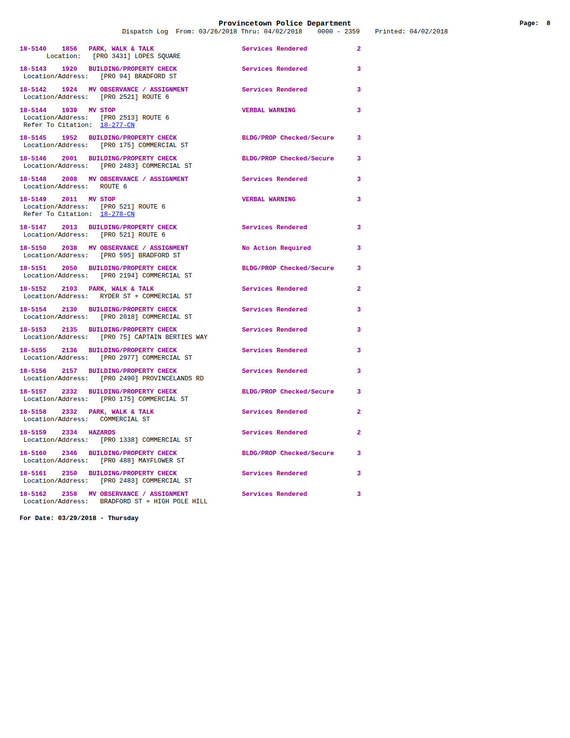Page: 8
Provincetown Police Department
Dispatch Log From: 03/26/2018 Thru: 04/02/2018 0000 - 2359 Printed: 04/02/2018
18-51401856 PARK, WALK & TALK Services Rendered 2
Location: [PRO 3431] LOPES SQUARE
18-51431920 BUILDING/PROPERTY CHECK Services Rendered 3
Location/Address: [PRO 94] BRADFORD ST
18-51421924 MV OBSERVANCE / ASSIGNMENT Services Rendered 3
Location/Address: [PRO 2521] ROUTE 6
18-51441939 MV STOP VERBAL WARNING 3
Location/Address: [PRO 2513] ROUTE 6
Refer To Citation: 18-277-CN
18-51451952 BUILDING/PROPERTY CHECK BLDG/PROP Checked/Secure 3
Location/Address: [PRO 175] COMMERCIAL ST
18-51462001 BUILDING/PROPERTY CHECK BLDG/PROP Checked/Secure 3
Location/Address: [PRO 2483] COMMERCIAL ST
18-51482008 MV OBSERVANCE / ASSIGNMENT Services Rendered 3
Location/Address: ROUTE 6
18-51492011 MV STOP VERBAL WARNING 3
Location/Address: [PRO 521] ROUTE 6
Refer To Citation: 18-278-CN
18-51472013 BUILDING/PROPERTY CHECK Services Rendered 3
Location/Address: [PRO 521] ROUTE 6
18-51502038 MV OBSERVANCE / ASSIGNMENT No Action Required 3
Location/Address: [PRO 595] BRADFORD ST
18-51512050 BUILDING/PROPERTY CHECK BLDG/PROP Checked/Secure 3
Location/Address: [PRO 2194] COMMERCIAL ST
18-51522103 PARK, WALK & TALK Services Rendered 2
Location/Address: RYDER ST + COMMERCIAL ST
18-51542130 BUILDING/PROPERTY CHECK Services Rendered 3
Location/Address: [PRO 2018] COMMERCIAL ST
18-51532135 BUILDING/PROPERTY CHECK Services Rendered 3
Location/Address: [PRO 75] CAPTAIN BERTIES WAY
18-51552136 BUILDING/PROPERTY CHECK Services Rendered 3
Location/Address: [PRO 2977] COMMERCIAL ST
18-51562157 BUILDING/PROPERTY CHECK Services Rendered 3
Location/Address: [PRO 2490] PROVINCELANDS RD
18-51572332 BUILDING/PROPERTY CHECK BLDG/PROP Checked/Secure 3
Location/Address: [PRO 175] COMMERCIAL ST
18-51582332 PARK, WALK & TALK Services Rendered 2
Location/Address: COMMERCIAL ST
18-51592334 HAZARDS Services Rendered 2
Location/Address: [PRO 1338] COMMERCIAL ST
18-51602346 BUILDING/PROPERTY CHECK BLDG/PROP Checked/Secure 3
Location/Address: [PRO 488] MAYFLOWER ST
18-51612350 BUILDING/PROPERTY CHECK Services Rendered 3
Location/Address: [PRO 2483] COMMERCIAL ST
18-51622358 MV OBSERVANCE / ASSIGNMENT Services Rendered 3
Location/Address: BRADFORD ST + HIGH POLE HILL
For Date: 03/29/2018 - Thursday